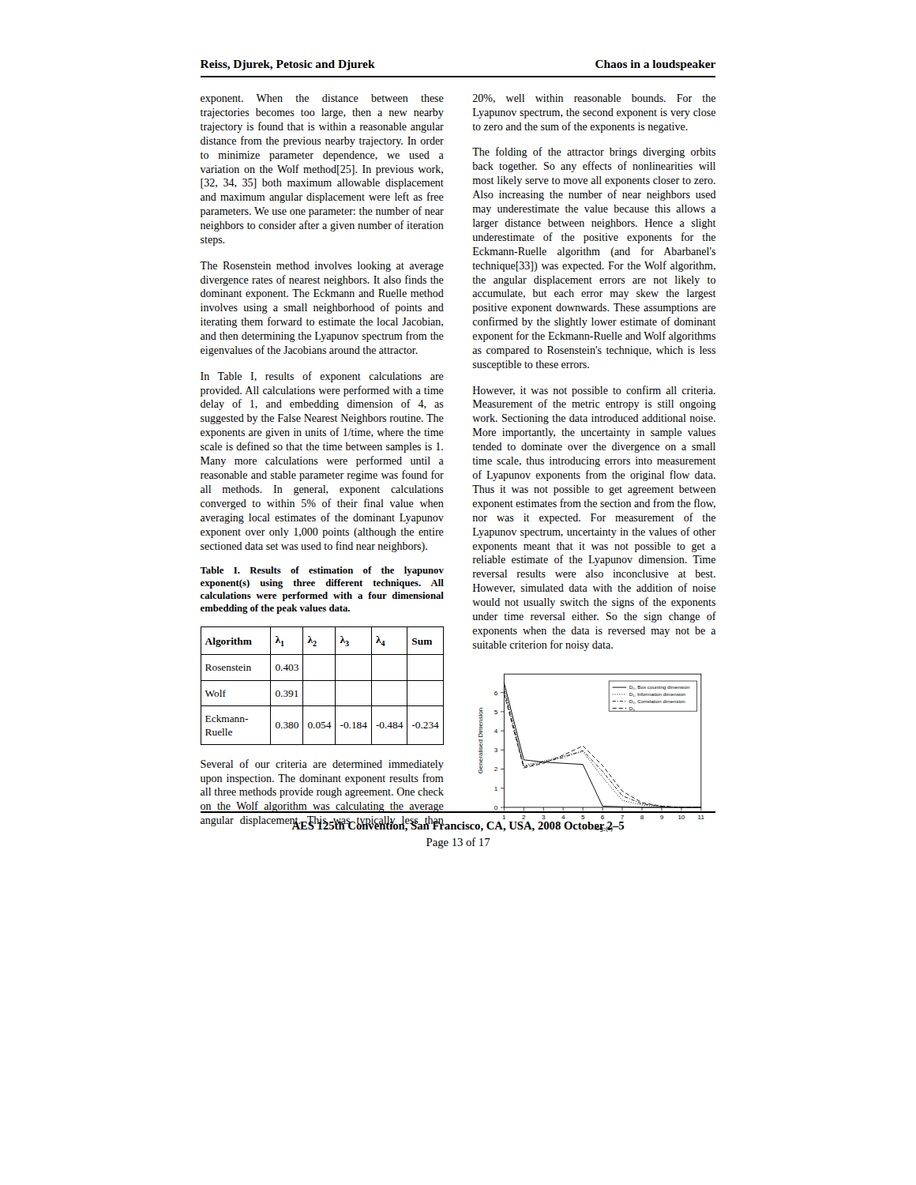Reiss, Djurek, Petosic and Djurek
Chaos in a loudspeaker
exponent. When the distance between these trajectories becomes too large, then a new nearby trajectory is found that is within a reasonable angular distance from the previous nearby trajectory. In order to minimize parameter dependence, we used a variation on the Wolf method[25]. In previous work,[32, 34, 35] both maximum allowable displacement and maximum angular displacement were left as free parameters. We use one parameter: the number of near neighbors to consider after a given number of iteration steps.
The Rosenstein method involves looking at average divergence rates of nearest neighbors. It also finds the dominant exponent. The Eckmann and Ruelle method involves using a small neighborhood of points and iterating them forward to estimate the local Jacobian, and then determining the Lyapunov spectrum from the eigenvalues of the Jacobians around the attractor.
In Table I, results of exponent calculations are provided. All calculations were performed with a time delay of 1, and embedding dimension of 4, as suggested by the False Nearest Neighbors routine. The exponents are given in units of 1/time, where the time scale is defined so that the time between samples is 1. Many more calculations were performed until a reasonable and stable parameter regime was found for all methods. In general, exponent calculations converged to within 5% of their final value when averaging local estimates of the dominant Lyapunov exponent over only 1,000 points (although the entire sectioned data set was used to find near neighbors).
Table I. Results of estimation of the lyapunov exponent(s) using three different techniques. All calculations were performed with a four dimensional embedding of the peak values data.
| Algorithm | λ 1 | λ 2 | λ 3 | λ 4 | Sum |
| --- | --- | --- | --- | --- | --- |
| Rosenstein | 0.403 | | | | |
| Wolf | 0.391 | | | | |
| Eckmann-Ruelle | 0.380 | 0.054 | -0.184 | -0.484 | -0.234 |
Several of our criteria are determined immediately upon inspection. The dominant exponent results from all three methods provide rough agreement. One check on the Wolf algorithm was calculating the average angular displacement. This was typically less than 20%, well within reasonable bounds. For the Lyapunov spectrum, the second exponent is very close to zero and the sum of the exponents is negative.
The folding of the attractor brings diverging orbits back together. So any effects of nonlinearities will most likely serve to move all exponents closer to zero. Also increasing the number of near neighbors used may underestimate the value because this allows a larger distance between neighbors. Hence a slight underestimate of the positive exponents for the Eckmann-Ruelle algorithm (and for Abarbanel's technique[33]) was expected. For the Wolf algorithm, the angular displacement errors are not likely to accumulate, but each error may skew the largest positive exponent downwards. These assumptions are confirmed by the slightly lower estimate of dominant exponent for the Eckmann-Ruelle and Wolf algorithms as compared to Rosenstein's technique, which is less susceptible to these errors.
However, it was not possible to confirm all criteria. Measurement of the metric entropy is still ongoing work. Sectioning the data introduced additional noise. More importantly, the uncertainty in sample values tended to dominate over the divergence on a small time scale, thus introducing errors into measurement of Lyapunov exponents from the original flow data. Thus it was not possible to get agreement between exponent estimates from the section and from the flow, nor was it expected. For measurement of the Lyapunov spectrum, uncertainty in the values of other exponents meant that it was not possible to get a reliable estimate of the Lyapunov dimension. Time reversal results were also inconclusive at best. However, simulated data with the addition of noise would not usually switch the signs of the exponents under time reversal either. So the sign change of exponents when the data is reversed may not be a suitable criterion for noisy data.
0 1 2 3 4 5 6 1 2 3 4 5 6 7 8 9 10 11 -log₂(ε) Generalised Dimension D₀, Box counting dimension D₁, Information dimension D₂, Correlation dimension D₃
AES 125th Convention, San Francisco, CA, USA, 2008 October 2–5
Page 13 of 17